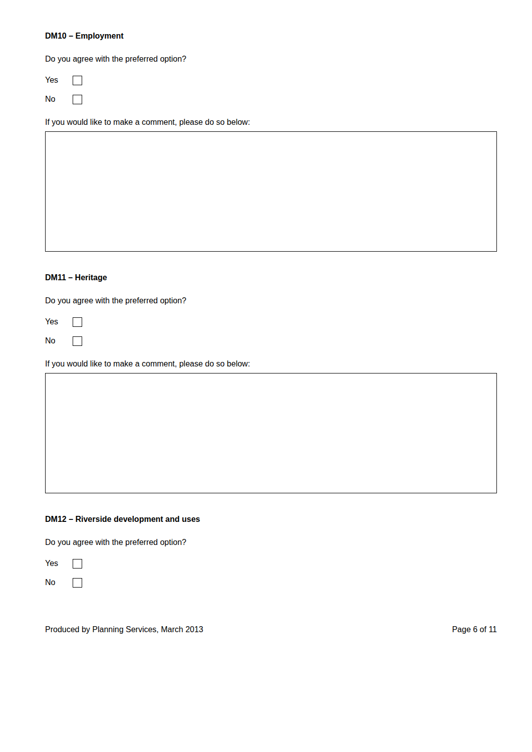DM10 – Employment
Do you agree with the preferred option?
Yes
No
If you would like to make a comment, please do so below:
DM11 – Heritage
Do you agree with the preferred option?
Yes
No
If you would like to make a comment, please do so below:
DM12 – Riverside development and uses
Do you agree with the preferred option?
Yes
No
Produced by Planning Services, March 2013 Page 6 of 11